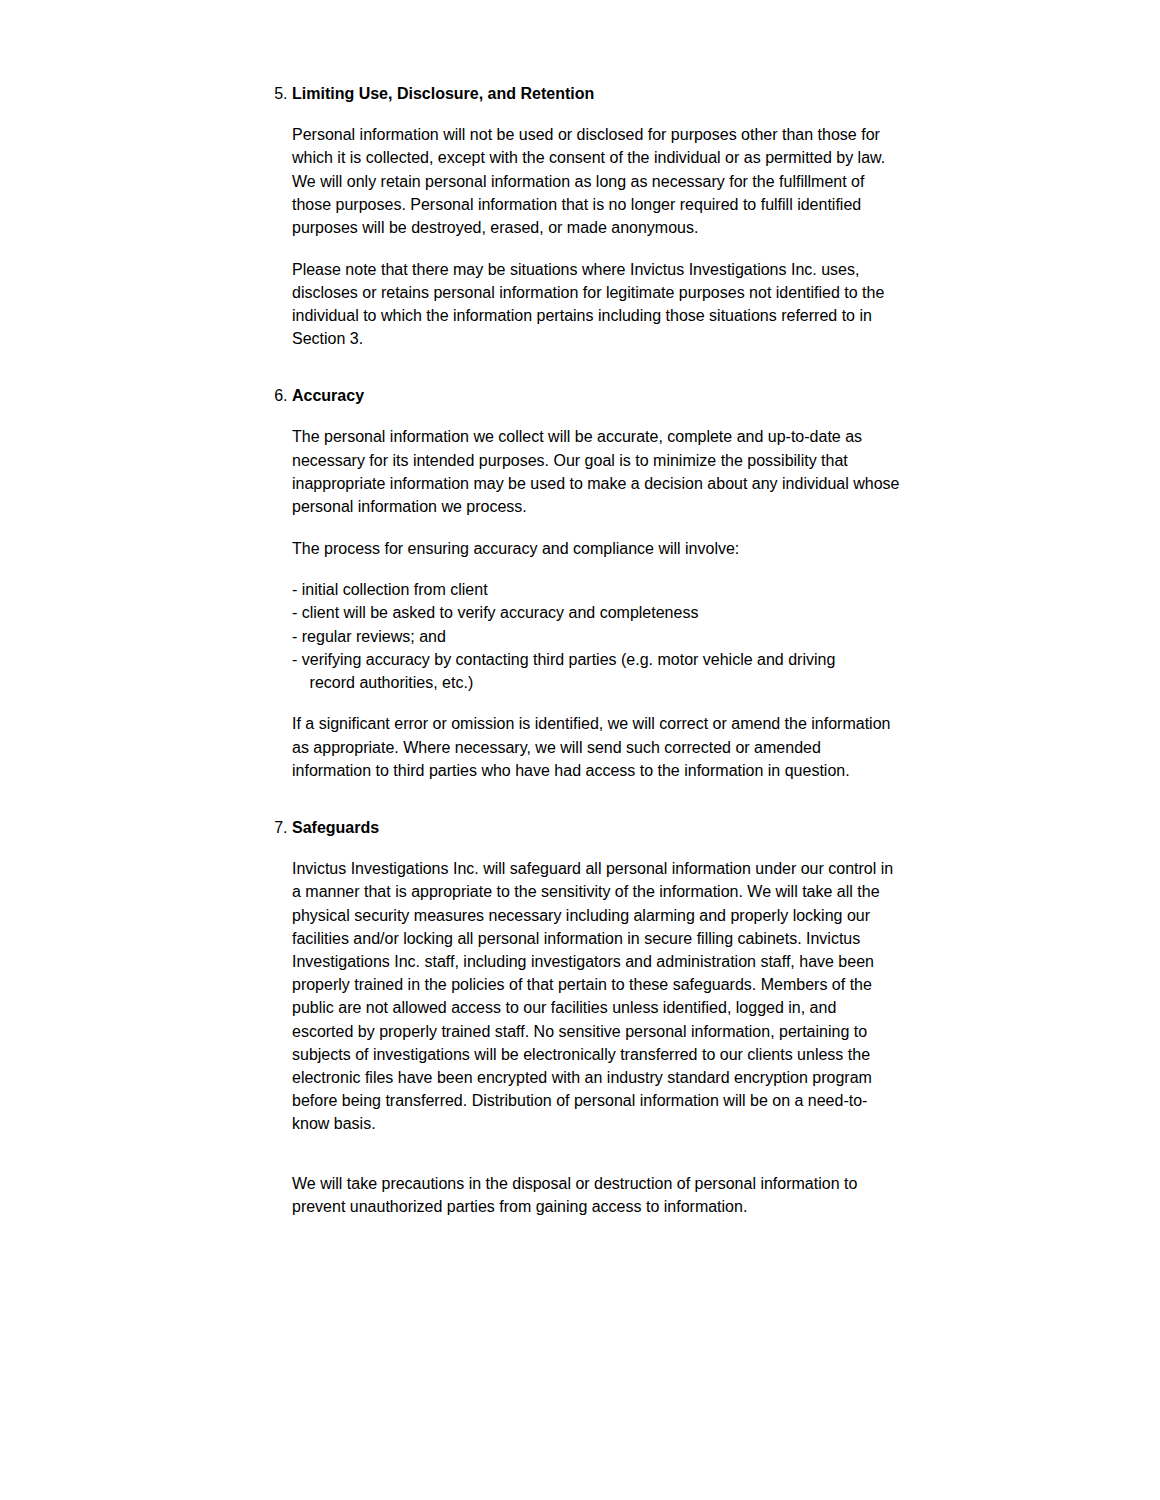Limiting Use, Disclosure, and Retention
Personal information will not be used or disclosed for purposes other than those for which it is collected, except with the consent of the individual or as permitted by law. We will only retain personal information as long as necessary for the fulfillment of those purposes. Personal information that is no longer required to fulfill identified purposes will be destroyed, erased, or made anonymous.
Please note that there may be situations where Invictus Investigations Inc. uses, discloses or retains personal information for legitimate purposes not identified to the individual to which the information pertains including those situations referred to in Section 3.
Accuracy
The personal information we collect will be accurate, complete and up-to-date as necessary for its intended purposes. Our goal is to minimize the possibility that inappropriate information may be used to make a decision about any individual whose personal information we process.
The process for ensuring accuracy and compliance will involve:
- initial collection from client
- client will be asked to verify accuracy and completeness
- regular reviews; and
- verifying accuracy by contacting third parties (e.g. motor vehicle and driving
record authorities, etc.)
If a significant error or omission is identified, we will correct or amend the information as appropriate. Where necessary, we will send such corrected or amended information to third parties who have had access to the information in question.
Safeguards
Invictus Investigations Inc. will safeguard all personal information under our control in a manner that is appropriate to the sensitivity of the information. We will take all the physical security measures necessary including alarming and properly locking our facilities and/or locking all personal information in secure filling cabinets. Invictus Investigations Inc. staff, including investigators and administration staff, have been properly trained in the policies of that pertain to these safeguards. Members of the public are not allowed access to our facilities unless identified, logged in, and escorted by properly trained staff. No sensitive personal information, pertaining to subjects of investigations will be electronically transferred to our clients unless the electronic files have been encrypted with an industry standard encryption program before being transferred. Distribution of personal information will be on a need-to-know basis.
We will take precautions in the disposal or destruction of personal information to prevent unauthorized parties from gaining access to information.